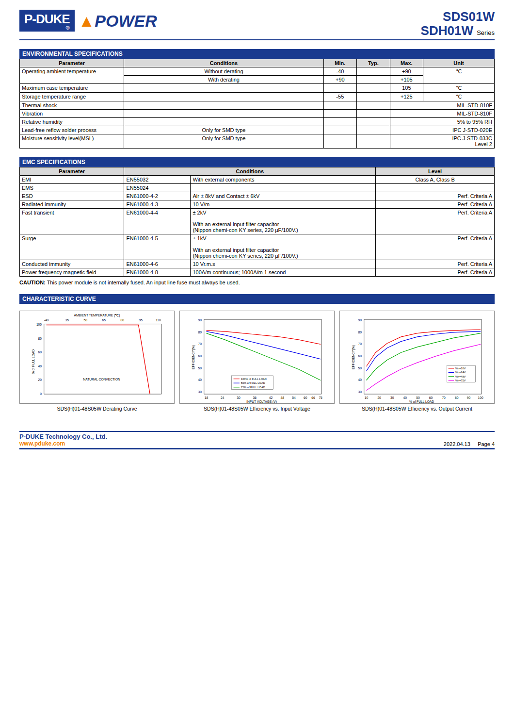P-DUKE®
▲POWER
SDS01W
SDH01W Series
ENVIRONMENTAL SPECIFICATIONS
| Parameter | Conditions | Min. | Typ. | Max. | Unit |
| --- | --- | --- | --- | --- | --- |
| Operating ambient temperature | Without derating | -40 | | +90 | ℃ |
| With derating | +90 | | +105 |
| Maximum case temperature | | | | 105 | ℃ |
| Storage temperature range | | -55 | | +125 | ℃ |
| Thermal shock | | | | MIL-STD-810F |
| Vibration | | | | MIL-STD-810F |
| Relative humidity | | | | 5% to 95% RH |
| Lead-free reflow solder process | Only for SMD type | | | IPC J-STD-020E |
| Moisture sensitivity level(MSL) | Only for SMD type | | | IPC J-STD-033C Level 2 |
EMC SPECIFICATIONS
| Parameter | Conditions | Level |
| --- | --- | --- |
| EMI | EN55032 | With external components | Class A, Class B |
| EMS | EN55024 | | |
| ESD | EN61000-4-2 | Air ± 8kV and Contact ± 6kV | Perf. Criteria A |
| Radiated immunity | EN61000-4-3 | 10 V/m | Perf. Criteria A |
| Fast transient | EN61000-4-4 | ± 2kV With an external input filter capacitor (Nippon chemi-con KY series, 220 µF/100V.) | Perf. Criteria A |
| Surge | EN61000-4-5 | ± 1kV With an external input filter capacitor (Nippon chemi-con KY series, 220 µF/100V.) | Perf. Criteria A |
| Conducted immunity | EN61000-4-6 | 10 Vr.m.s | Perf. Criteria A |
| Power frequency magnetic field | EN61000-4-8 | 100A/m continuous; 1000A/m 1 second | Perf. Criteria A |
CAUTION: This power module is not internally fused. An input line fuse must always be used.
CHARACTERISTIC CURVE
AMBIENT TEMPERATURE (℃) -40 35 50 65 80 95 110 100 80 60 40 20 0 % of FULL LOAD NATURAL CONVECTION
SDS(H)01-48S05W Derating Curve
90 80 70 60 50 40 30 EFFICIENCY(%) 18 24 30 36 42 48 54 60 66 75 INPUT VOLTAGE (V) 100% of FULL LOAD 50% of FULL LOAD 25% of FULL LOAD
SDS(H)01-48S05W Efficiency vs. Input Voltage
90 80 70 60 50 40 30 EFFICIENCY(%) 10 20 30 40 50 60 70 80 90 100 % of FULL LOAD Vin=18V Vin=24V Vin=48V Vin=75V
SDS(H)01-48S05W Efficiency vs. Output Current
P-DUKE Technology Co., Ltd.
www.pduke.com
2022.04.13 Page 4